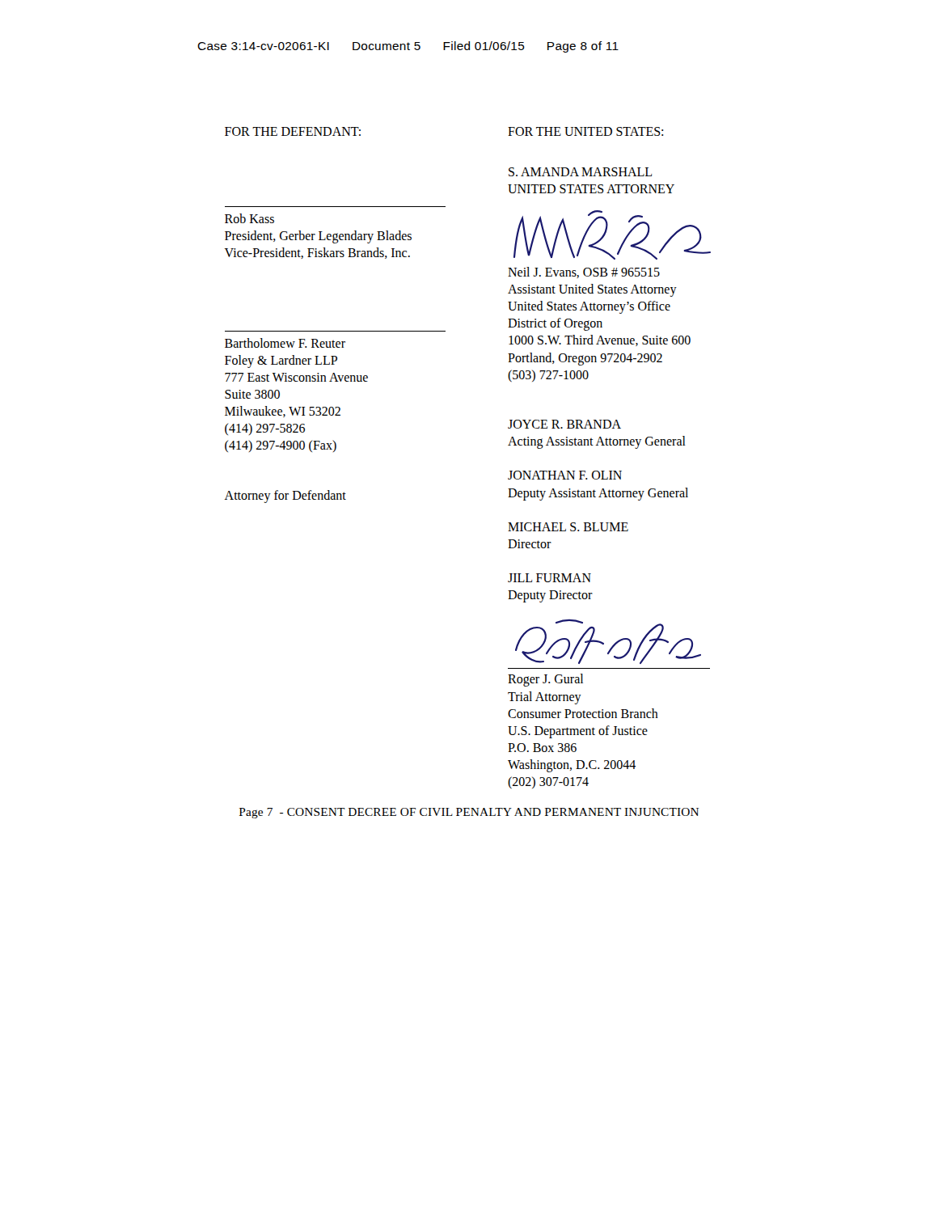Case 3:14-cv-02061-KI Document 5 Filed 01/06/15 Page 8 of 11
FOR THE DEFENDANT:
Rob Kass
President, Gerber Legendary Blades
Vice-President, Fiskars Brands, Inc.
Bartholomew F. Reuter
Foley & Lardner LLP
777 East Wisconsin Avenue
Suite 3800
Milwaukee, WI 53202
(414) 297-5826
(414) 297-4900 (Fax)
Attorney for Defendant
FOR THE UNITED STATES:
S. AMANDA MARSHALL
UNITED STATES ATTORNEY
Neil J. Evans, OSB # 965515
Assistant United States Attorney
United States Attorney’s Office
District of Oregon
1000 S.W. Third Avenue, Suite 600
Portland, Oregon 97204-2902
(503) 727-1000
JOYCE R. BRANDA
Acting Assistant Attorney General
JONATHAN F. OLIN
Deputy Assistant Attorney General
MICHAEL S. BLUME
Director
JILL FURMAN
Deputy Director
Roger J. Gural
Trial Attorney
Consumer Protection Branch
U.S. Department of Justice
P.O. Box 386
Washington, D.C. 20044
(202) 307-0174
Page 7 - CONSENT DECREE OF CIVIL PENALTY AND PERMANENT INJUNCTION